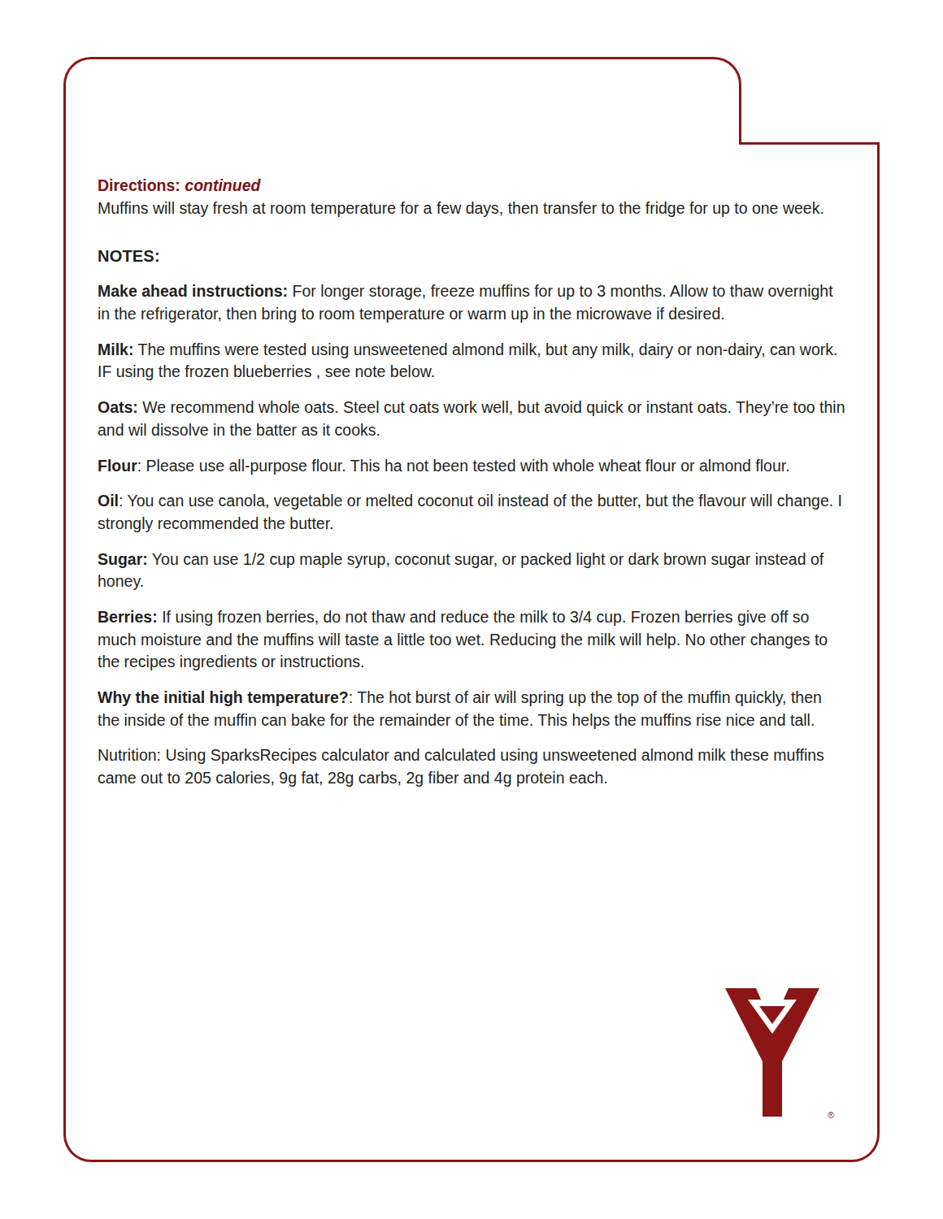Directions: continued
Muffins will stay fresh at room temperature for a few days, then transfer to the fridge for up to one week.
NOTES:
Make ahead instructions: For longer storage, freeze muffins for up to 3 months. Allow to thaw overnight in the refrigerator, then bring to room temperature or warm up in the microwave if desired.
Milk: The muffins were tested using unsweetened almond milk, but any milk, dairy or non-dairy, can work. IF using the frozen blueberries , see note below.
Oats: We recommend whole oats. Steel cut oats work well, but avoid quick or instant oats. They’re too thin and wil dissolve in the batter as it cooks.
Flour: Please use all-purpose flour. This ha not been tested with whole wheat flour or almond flour.
Oil: You can use canola, vegetable or melted coconut oil instead of the butter, but the flavour will change. I strongly recommended the butter.
Sugar: You can use 1/2 cup maple syrup, coconut sugar, or packed light or dark brown sugar instead of honey.
Berries: If using frozen berries, do not thaw and reduce the milk to 3/4 cup. Frozen berries give off so much moisture and the muffins will taste a little too wet. Reducing the milk will help. No other changes to the recipes ingredients or instructions.
Why the initial high temperature?: The hot burst of air will spring up the top of the muffin quickly, then the inside of the muffin can bake for the remainder of the time. This helps the muffins rise nice and tall.
Nutrition: Using SparksRecipes calculator and calculated using unsweetened almond milk these muffins came out to 205 calories, 9g fat, 28g carbs, 2g fiber and 4g protein each.
®